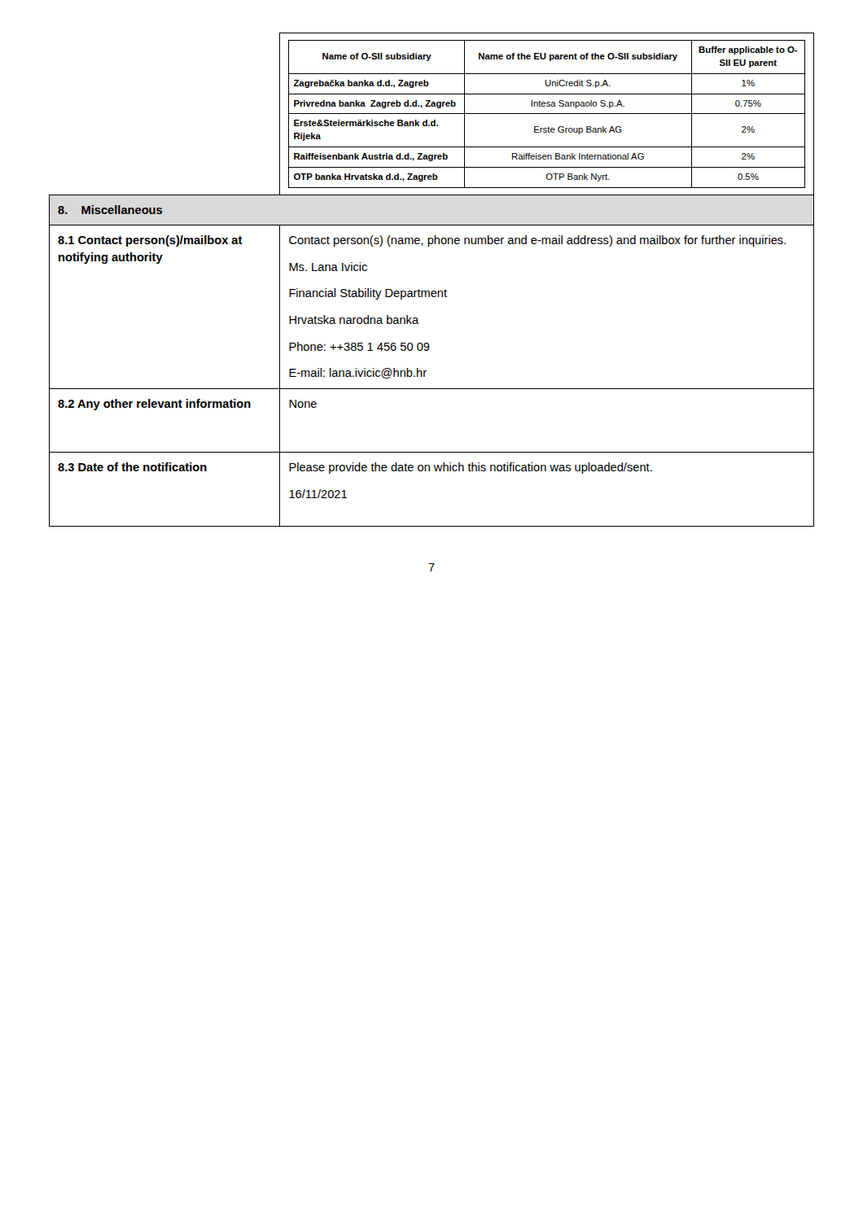| | / Name of O-SII subsidiary / Name of the EU parent of the O-SII subsidiary / Buffer applicable to O-SII EU parent / / --- / --- / --- / / Zagrebačka banka d.d., Zagreb / UniCredit S.p.A. / 1% / / Privredna banka Zagreb d.d., Zagreb / Intesa Sanpaolo S.p.A. / 0.75% / / Erste&Steiermärkische Bank d.d. Rijeka / Erste Group Bank AG / 2% / / Raiffeisenbank Austria d.d., Zagreb / Raiffeisen Bank International AG / 2% / / OTP banka Hrvatska d.d., Zagreb / OTP Bank Nyrt. / 0.5% / |
| 8. Miscellaneous |
| 8.1 Contact person(s)/mailbox at notifying authority | Contact person(s) (name, phone number and e-mail address) and mailbox for further inquiries. Ms. Lana Ivicic Financial Stability Department Hrvatska narodna banka Phone: ++385 1 456 50 09 E-mail: lana.ivicic@hnb.hr |
| 8.2 Any other relevant information | None |
| 8.3 Date of the notification | Please provide the date on which this notification was uploaded/sent. 16/11/2021 |
7